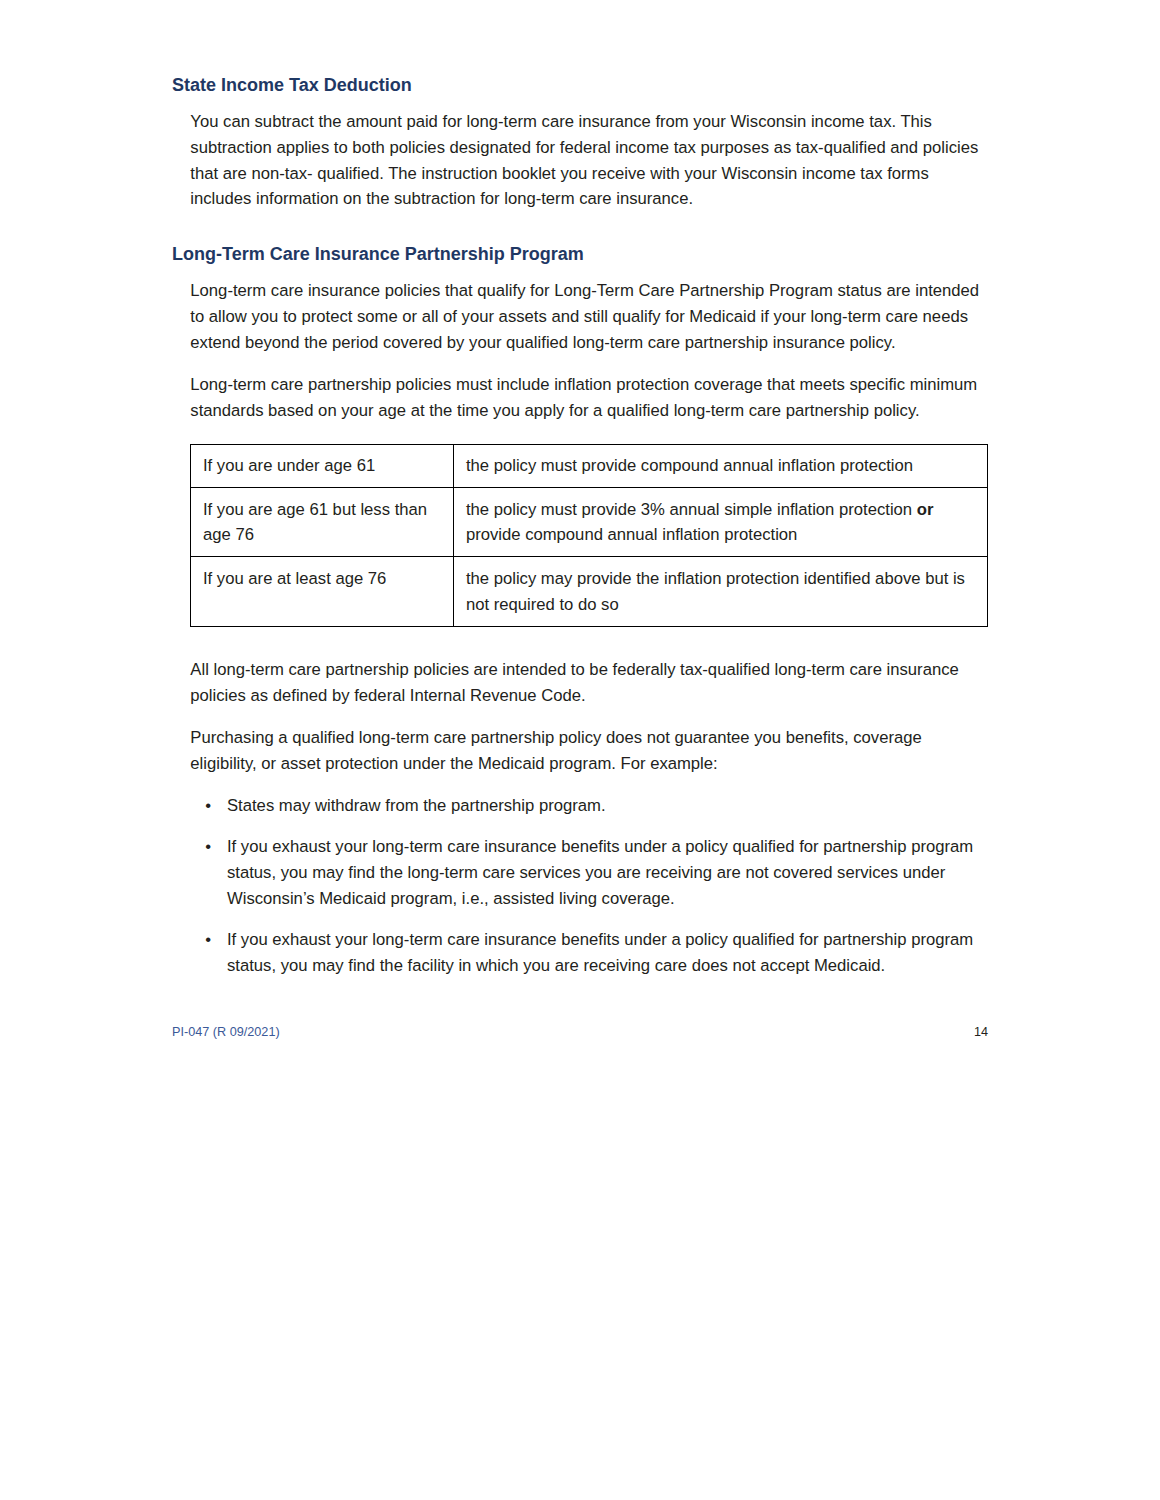State Income Tax Deduction
You can subtract the amount paid for long-term care insurance from your Wisconsin income tax. This subtraction applies to both policies designated for federal income tax purposes as tax-qualified and policies that are non-tax- qualified. The instruction booklet you receive with your Wisconsin income tax forms includes information on the subtraction for long-term care insurance.
Long-Term Care Insurance Partnership Program
Long-term care insurance policies that qualify for Long-Term Care Partnership Program status are intended to allow you to protect some or all of your assets and still qualify for Medicaid if your long-term care needs extend beyond the period covered by your qualified long-term care partnership insurance policy.
Long-term care partnership policies must include inflation protection coverage that meets specific minimum standards based on your age at the time you apply for a qualified long-term care partnership policy.
| If you are under age 61 | the policy must provide compound annual inflation protection |
| If you are age 61 but less than age 76 | the policy must provide 3% annual simple inflation protection or provide compound annual inflation protection |
| If you are at least age 76 | the policy may provide the inflation protection identified above but is not required to do so |
All long-term care partnership policies are intended to be federally tax-qualified long-term care insurance policies as defined by federal Internal Revenue Code.
Purchasing a qualified long-term care partnership policy does not guarantee you benefits, coverage eligibility, or asset protection under the Medicaid program. For example:
States may withdraw from the partnership program.
If you exhaust your long-term care insurance benefits under a policy qualified for partnership program status, you may find the long-term care services you are receiving are not covered services under Wisconsin’s Medicaid program, i.e., assisted living coverage.
If you exhaust your long-term care insurance benefits under a policy qualified for partnership program status, you may find the facility in which you are receiving care does not accept Medicaid.
PI-047 (R 09/2021) 14